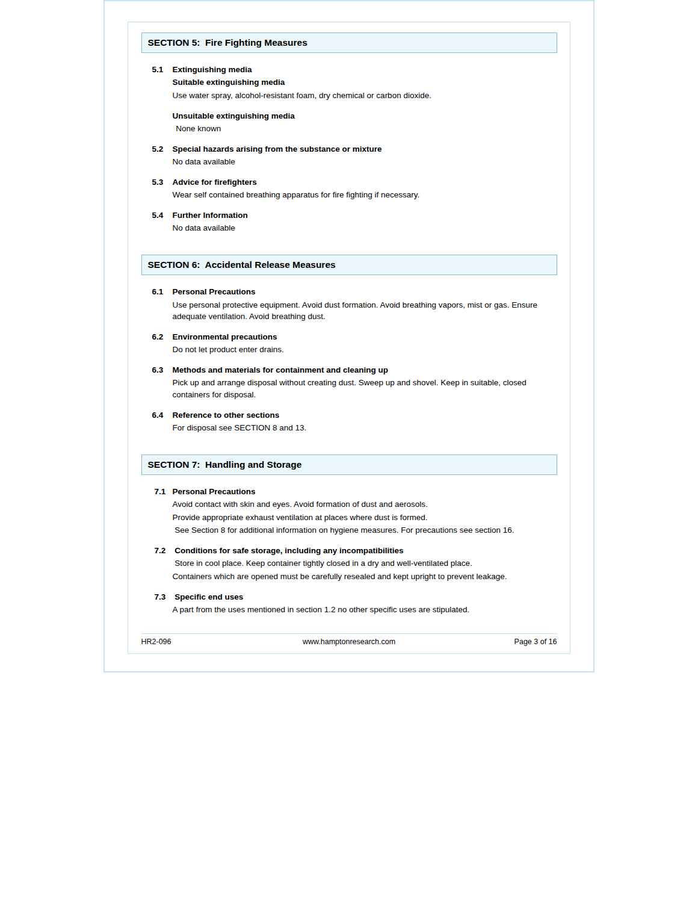SECTION 5: Fire Fighting Measures
5.1
Extinguishing media
Suitable extinguishing media
Use water spray, alcohol-resistant foam, dry chemical or carbon dioxide.
Unsuitable extinguishing media
None known
5.2
Special hazards arising from the substance or mixture
No data available
5.3
Advice for firefighters
Wear self contained breathing apparatus for fire fighting if necessary.
5.4
Further Information
No data available
SECTION 6: Accidental Release Measures
6.1
Personal Precautions
Use personal protective equipment. Avoid dust formation. Avoid breathing vapors, mist or gas. Ensure adequate ventilation. Avoid breathing dust.
6.2
Environmental precautions
Do not let product enter drains.
6.3
Methods and materials for containment and cleaning up
Pick up and arrange disposal without creating dust. Sweep up and shovel. Keep in suitable, closed containers for disposal.
6.4
Reference to other sections
For disposal see SECTION 8 and 13.
SECTION 7: Handling and Storage
7.1
Personal Precautions
Avoid contact with skin and eyes. Avoid formation of dust and aerosols.
Provide appropriate exhaust ventilation at places where dust is formed.
See Section 8 for additional information on hygiene measures. For precautions see section 16.
7.2
Conditions for safe storage, including any incompatibilities
Store in cool place. Keep container tightly closed in a dry and well-ventilated place.
Containers which are opened must be carefully resealed and kept upright to prevent leakage.
7.3
Specific end uses
A part from the uses mentioned in section 1.2 no other specific uses are stipulated.
HR2-096
www.hamptonresearch.com
Page 3 of 16